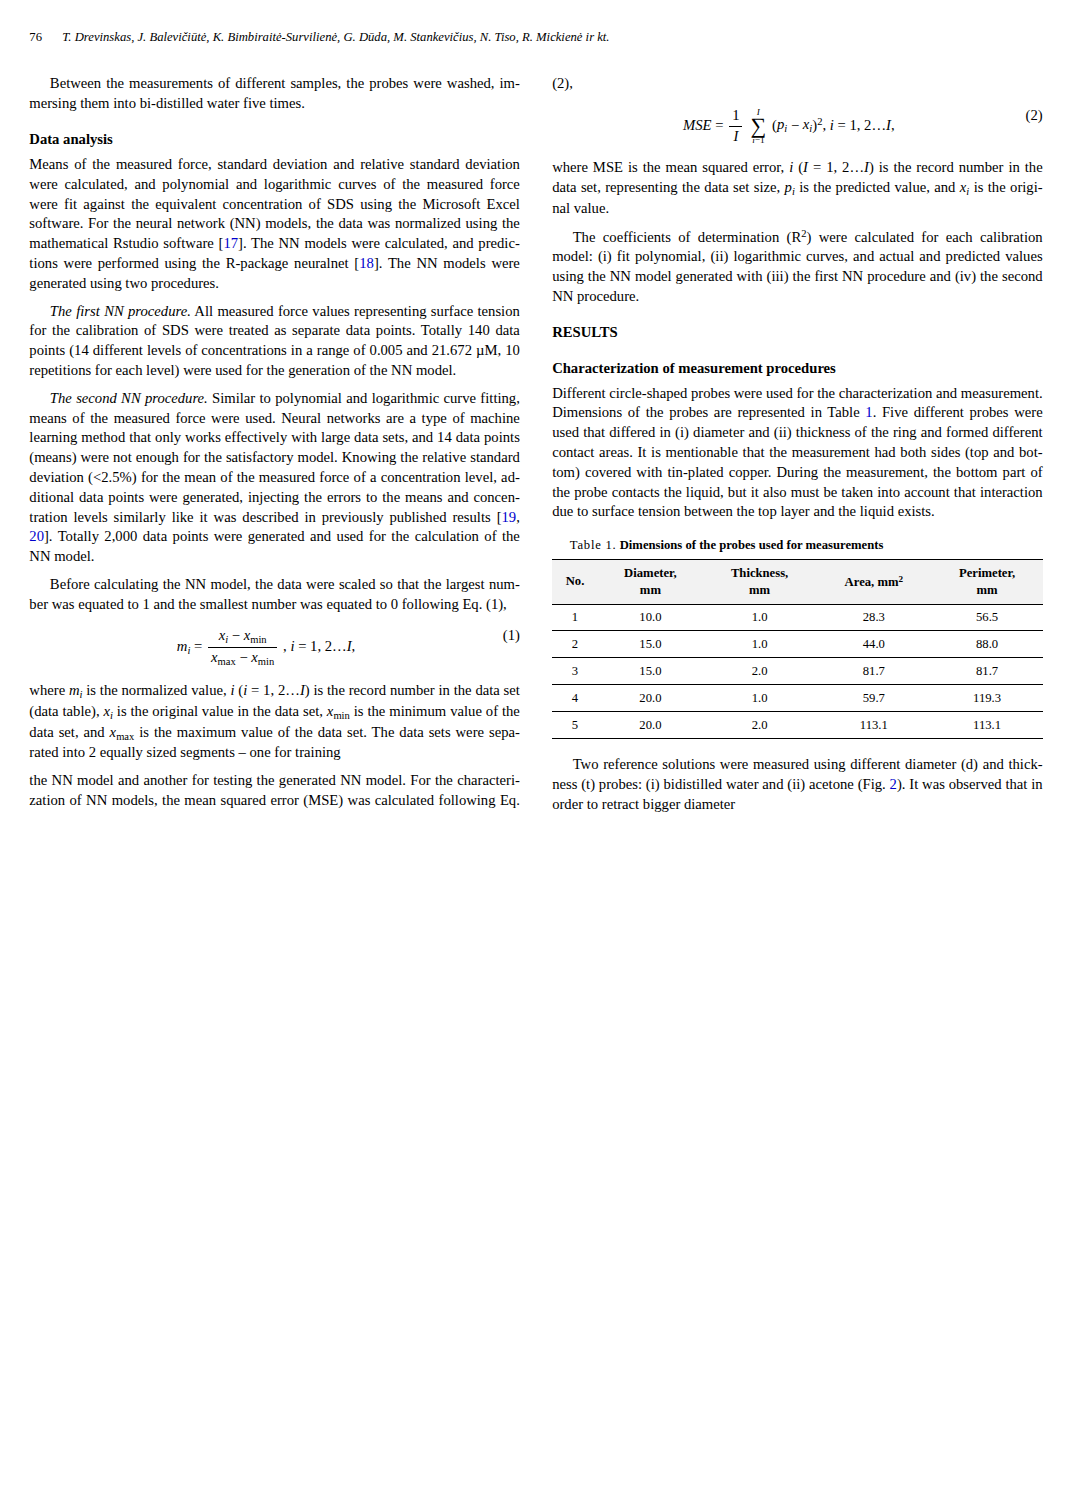76 T. Drevinskas, J. Balevičiūtė, K. Bimbiraitė-Survilienė, G. Dūda, M. Stankevičius, N. Tiso, R. Mickienė ir kt.
Between the measurements of different samples, the probes were washed, immersing them into bi-distilled water five times.
Data analysis
Means of the measured force, standard deviation and relative standard deviation were calculated, and polynomial and logarithmic curves of the measured force were fit against the equivalent concentration of SDS using the Microsoft Excel software. For the neural network (NN) models, the data was normalized using the mathematical Rstudio software [17]. The NN models were calculated, and predictions were performed using the R-package neuralnet [18]. The NN models were generated using two procedures.
The first NN procedure. All measured force values representing surface tension for the calibration of SDS were treated as separate data points. Totally 140 data points (14 different levels of concentrations in a range of 0.005 and 21.672 µM, 10 repetitions for each level) were used for the generation of the NN model.
The second NN procedure. Similar to polynomial and logarithmic curve fitting, means of the measured force were used. Neural networks are a type of machine learning method that only works effectively with large data sets, and 14 data points (means) were not enough for the satisfactory model. Knowing the relative standard deviation (<2.5%) for the mean of the measured force of a concentration level, additional data points were generated, injecting the errors to the means and concentration levels similarly like it was described in previously published results [19, 20]. Totally 2,000 data points were generated and used for the calculation of the NN model.
Before calculating the NN model, the data were scaled so that the largest number was equated to 1 and the smallest number was equated to 0 following Eq. (1),
(1) mi = xi − xmin xmax − xmin , i = 1, 2…I,
where mi is the normalized value, i (i = 1, 2…I) is the record number in the data set (data table), xi is the original value in the data set, xmin is the minimum value of the data set, and xmax is the maximum value of the data set. The data sets were separated into 2 equally sized segments – one for training
the NN model and another for testing the generated NN model. For the characterization of NN models, the mean squared error (MSE) was calculated following Eq. (2),
(2) MSE = 1 I I ∑ i−1 (pi − xi)2, i = 1, 2…I,
where MSE is the mean squared error, i (I = 1, 2…I) is the record number in the data set, representing the data set size, pi is the predicted value, and xi is the original value.
The coefficients of determination (R2) were calculated for each calibration model: (i) fit polynomial, (ii) logarithmic curves, and actual and predicted values using the NN model generated with (iii) the first NN procedure and (iv) the second NN procedure.
Results
Characterization of measurement procedures
Different circle-shaped probes were used for the characterization and measurement. Dimensions of the probes are represented in Table 1. Five different probes were used that differed in (i) diameter and (ii) thickness of the ring and formed different contact areas. It is mentionable that the measurement had both sides (top and bottom) covered with tin-plated copper. During the measurement, the bottom part of the probe contacts the liquid, but it also must be taken into account that interaction due to surface tension between the top layer and the liquid exists.
Table 1. Dimensions of the probes used for measurements
| No. | Diameter, mm | Thickness, mm | Area, mm 2 | Perimeter, mm |
| --- | --- | --- | --- | --- |
| 1 | 10.0 | 1.0 | 28.3 | 56.5 |
| 2 | 15.0 | 1.0 | 44.0 | 88.0 |
| 3 | 15.0 | 2.0 | 81.7 | 81.7 |
| 4 | 20.0 | 1.0 | 59.7 | 119.3 |
| 5 | 20.0 | 2.0 | 113.1 | 113.1 |
Two reference solutions were measured using different diameter (d) and thickness (t) probes: (i) bidistilled water and (ii) acetone (Fig. 2). It was observed that in order to retract bigger diameter